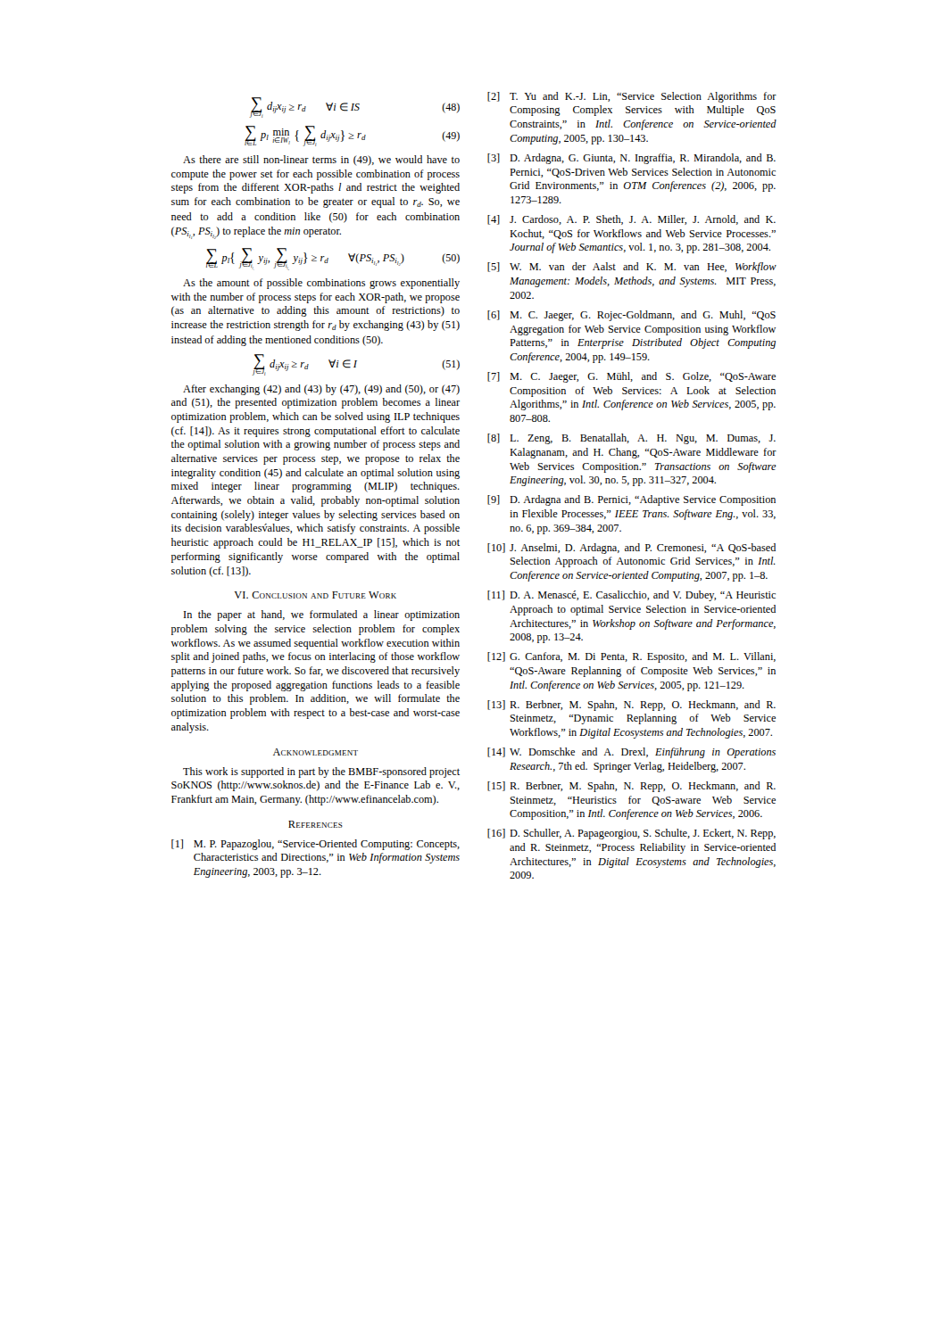∑j∈Ji dijxij ≥ rd ∀i ∈ IS
(48)
∑l∈L pl min i∈IWl { ∑j∈Ji dijxij} ≥ rd
(49)
As there are still non-linear terms in (49), we would have to compute the power set for each possible combination of process steps from the different XOR-paths l and restrict the weighted sum for each combination to be greater or equal to rd. So, we need to add a condition like (50) for each combination (PSil1, PSil2) to replace the min operator.
∑l∈L pl{ ∑j∈Jil1 yij, ∑j∈Jil2 yij} ≥ rd ∀(PSil1, PSil2)
(50)
As the amount of possible combinations grows exponentially with the number of process steps for each XOR-path, we propose (as an alternative to adding this amount of restrictions) to increase the restriction strength for rd by exchanging (43) by (51) instead of adding the mentioned conditions (50).
∑j∈Ji dijxij ≥ rd ∀i ∈ I
(51)
After exchanging (42) and (43) by (47), (49) and (50), or (47) and (51), the presented optimization problem becomes a linear optimization problem, which can be solved using ILP techniques (cf. [14]). As it requires strong computational effort to calculate the optimal solution with a growing number of process steps and alternative services per process step, we propose to relax the integrality condition (45) and calculate an optimal solution using mixed integer linear programming (MLIP) techniques. Afterwards, we obtain a valid, probably non-optimal solution containing (solely) integer values by selecting services based on its decision varablesv́alues, which satisfy constraints. A possible heuristic approach could be H1_RELAX_IP [15], which is not performing significantly worse compared with the optimal solution (cf. [13]).
VI. Conclusion and Future Work
In the paper at hand, we formulated a linear optimization problem solving the service selection problem for complex workflows. As we assumed sequential workflow execution within split and joined paths, we focus on interlacing of those workflow patterns in our future work. So far, we discovered that recursively applying the proposed aggregation functions leads to a feasible solution to this problem. In addition, we will formulate the optimization problem with respect to a best-case and worst-case analysis.
Acknowledgment
This work is supported in part by the BMBF-sponsored project SoKNOS (http://www.soknos.de) and the E-Finance Lab e. V., Frankfurt am Main, Germany. (http://www.efinancelab.com).
References
[1]
M. P. Papazoglou, “Service-Oriented Computing: Concepts, Characteristics and Directions,” in Web Information Systems Engineering, 2003, pp. 3–12.
[2]
T. Yu and K.-J. Lin, “Service Selection Algorithms for Composing Complex Services with Multiple QoS Constraints,” in Intl. Conference on Service-oriented Computing, 2005, pp. 130–143.
[3]
D. Ardagna, G. Giunta, N. Ingraffia, R. Mirandola, and B. Pernici, “QoS-Driven Web Services Selection in Autonomic Grid Environments,” in OTM Conferences (2), 2006, pp. 1273–1289.
[4]
J. Cardoso, A. P. Sheth, J. A. Miller, J. Arnold, and K. Kochut, “QoS for Workflows and Web Service Processes.” Journal of Web Semantics, vol. 1, no. 3, pp. 281–308, 2004.
[5]
W. M. van der Aalst and K. M. van Hee, Workflow Management: Models, Methods, and Systems. MIT Press, 2002.
[6]
M. C. Jaeger, G. Rojec-Goldmann, and G. Muhl, “QoS Aggregation for Web Service Composition using Workflow Patterns,” in Enterprise Distributed Object Computing Conference, 2004, pp. 149–159.
[7]
M. C. Jaeger, G. Mühl, and S. Golze, “QoS-Aware Composition of Web Services: A Look at Selection Algorithms,” in Intl. Conference on Web Services, 2005, pp. 807–808.
[8]
L. Zeng, B. Benatallah, A. H. Ngu, M. Dumas, J. Kalagnanam, and H. Chang, “QoS-Aware Middleware for Web Services Composition.” Transactions on Software Engineering, vol. 30, no. 5, pp. 311–327, 2004.
[9]
D. Ardagna and B. Pernici, “Adaptive Service Composition in Flexible Processes,” IEEE Trans. Software Eng., vol. 33, no. 6, pp. 369–384, 2007.
[10]
J. Anselmi, D. Ardagna, and P. Cremonesi, “A QoS-based Selection Approach of Autonomic Grid Services,” in Intl. Conference on Service-oriented Computing, 2007, pp. 1–8.
[11]
D. A. Menascé, E. Casalicchio, and V. Dubey, “A Heuristic Approach to optimal Service Selection in Service-oriented Architectures,” in Workshop on Software and Performance, 2008, pp. 13–24.
[12]
G. Canfora, M. Di Penta, R. Esposito, and M. L. Villani, “QoS-Aware Replanning of Composite Web Services,” in Intl. Conference on Web Services, 2005, pp. 121–129.
[13]
R. Berbner, M. Spahn, N. Repp, O. Heckmann, and R. Steinmetz, “Dynamic Replanning of Web Service Workflows,” in Digital Ecosystems and Technologies, 2007.
[14]
W. Domschke and A. Drexl, Einführung in Operations Research., 7th ed. Springer Verlag, Heidelberg, 2007.
[15]
R. Berbner, M. Spahn, N. Repp, O. Heckmann, and R. Steinmetz, “Heuristics for QoS-aware Web Service Composition,” in Intl. Conference on Web Services, 2006.
[16]
D. Schuller, A. Papageorgiou, S. Schulte, J. Eckert, N. Repp, and R. Steinmetz, “Process Reliability in Service-oriented Architectures,” in Digital Ecosystems and Technologies, 2009.